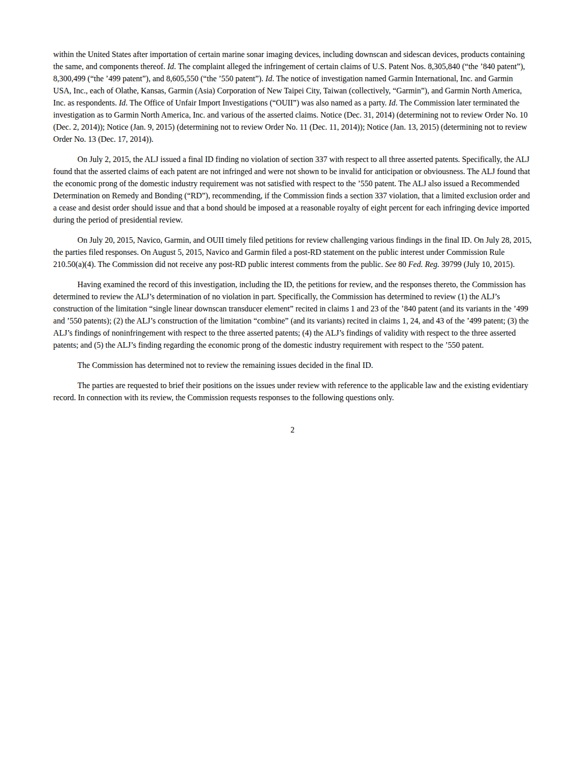within the United States after importation of certain marine sonar imaging devices, including downscan and sidescan devices, products containing the same, and components thereof. Id. The complaint alleged the infringement of certain claims of U.S. Patent Nos. 8,305,840 (“the ’840 patent”), 8,300,499 (“the ’499 patent”), and 8,605,550 (“the ’550 patent”). Id. The notice of investigation named Garmin International, Inc. and Garmin USA, Inc., each of Olathe, Kansas, Garmin (Asia) Corporation of New Taipei City, Taiwan (collectively, “Garmin”), and Garmin North America, Inc. as respondents. Id. The Office of Unfair Import Investigations (“OUII”) was also named as a party. Id. The Commission later terminated the investigation as to Garmin North America, Inc. and various of the asserted claims. Notice (Dec. 31, 2014) (determining not to review Order No. 10 (Dec. 2, 2014)); Notice (Jan. 9, 2015) (determining not to review Order No. 11 (Dec. 11, 2014)); Notice (Jan. 13, 2015) (determining not to review Order No. 13 (Dec. 17, 2014)).
On July 2, 2015, the ALJ issued a final ID finding no violation of section 337 with respect to all three asserted patents. Specifically, the ALJ found that the asserted claims of each patent are not infringed and were not shown to be invalid for anticipation or obviousness. The ALJ found that the economic prong of the domestic industry requirement was not satisfied with respect to the ’550 patent. The ALJ also issued a Recommended Determination on Remedy and Bonding (“RD”), recommending, if the Commission finds a section 337 violation, that a limited exclusion order and a cease and desist order should issue and that a bond should be imposed at a reasonable royalty of eight percent for each infringing device imported during the period of presidential review.
On July 20, 2015, Navico, Garmin, and OUII timely filed petitions for review challenging various findings in the final ID. On July 28, 2015, the parties filed responses. On August 5, 2015, Navico and Garmin filed a post-RD statement on the public interest under Commission Rule 210.50(a)(4). The Commission did not receive any post-RD public interest comments from the public. See 80 Fed. Reg. 39799 (July 10, 2015).
Having examined the record of this investigation, including the ID, the petitions for review, and the responses thereto, the Commission has determined to review the ALJ’s determination of no violation in part. Specifically, the Commission has determined to review (1) the ALJ’s construction of the limitation “single linear downscan transducer element” recited in claims 1 and 23 of the ’840 patent (and its variants in the ’499 and ’550 patents); (2) the ALJ’s construction of the limitation “combine” (and its variants) recited in claims 1, 24, and 43 of the ’499 patent; (3) the ALJ’s findings of noninfringement with respect to the three asserted patents; (4) the ALJ’s findings of validity with respect to the three asserted patents; and (5) the ALJ’s finding regarding the economic prong of the domestic industry requirement with respect to the ’550 patent.
The Commission has determined not to review the remaining issues decided in the final ID.
The parties are requested to brief their positions on the issues under review with reference to the applicable law and the existing evidentiary record. In connection with its review, the Commission requests responses to the following questions only.
2